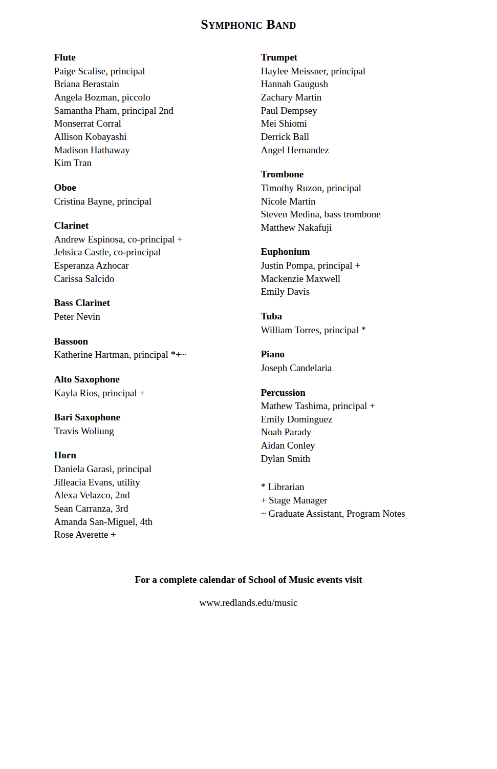Symphonic Band
Flute
Paige Scalise, principal
Briana Berastain
Angela Bozman, piccolo
Samantha Pham, principal 2nd
Monserrat Corral
Allison Kobayashi
Madison Hathaway
Kim Tran
Oboe
Cristina Bayne, principal
Clarinet
Andrew Espinosa, co-principal +
Jehsica Castle, co-principal
Esperanza Azhocar
Carissa Salcido
Bass Clarinet
Peter Nevin
Bassoon
Katherine Hartman, principal *+~
Alto Saxophone
Kayla Rios, principal +
Bari Saxophone
Travis Woliung
Horn
Daniela Garasi, principal
Jilleacia Evans, utility
Alexa Velazco, 2nd
Sean Carranza, 3rd
Amanda San-Miguel, 4th
Rose Averette +
Trumpet
Haylee Meissner, principal
Hannah Gaugush
Zachary Martin
Paul Dempsey
Mei Shiomi
Derrick Ball
Angel Hernandez
Trombone
Timothy Ruzon, principal
Nicole Martin
Steven Medina, bass trombone
Matthew Nakafuji
Euphonium
Justin Pompa, principal +
Mackenzie Maxwell
Emily Davis
Tuba
William Torres, principal *
Piano
Joseph Candelaria
Percussion
Mathew Tashima, principal +
Emily Dominguez
Noah Parady
Aidan Conley
Dylan Smith
* Librarian
+ Stage Manager
~ Graduate Assistant, Program Notes
For a complete calendar of School of Music events visit
www.redlands.edu/music